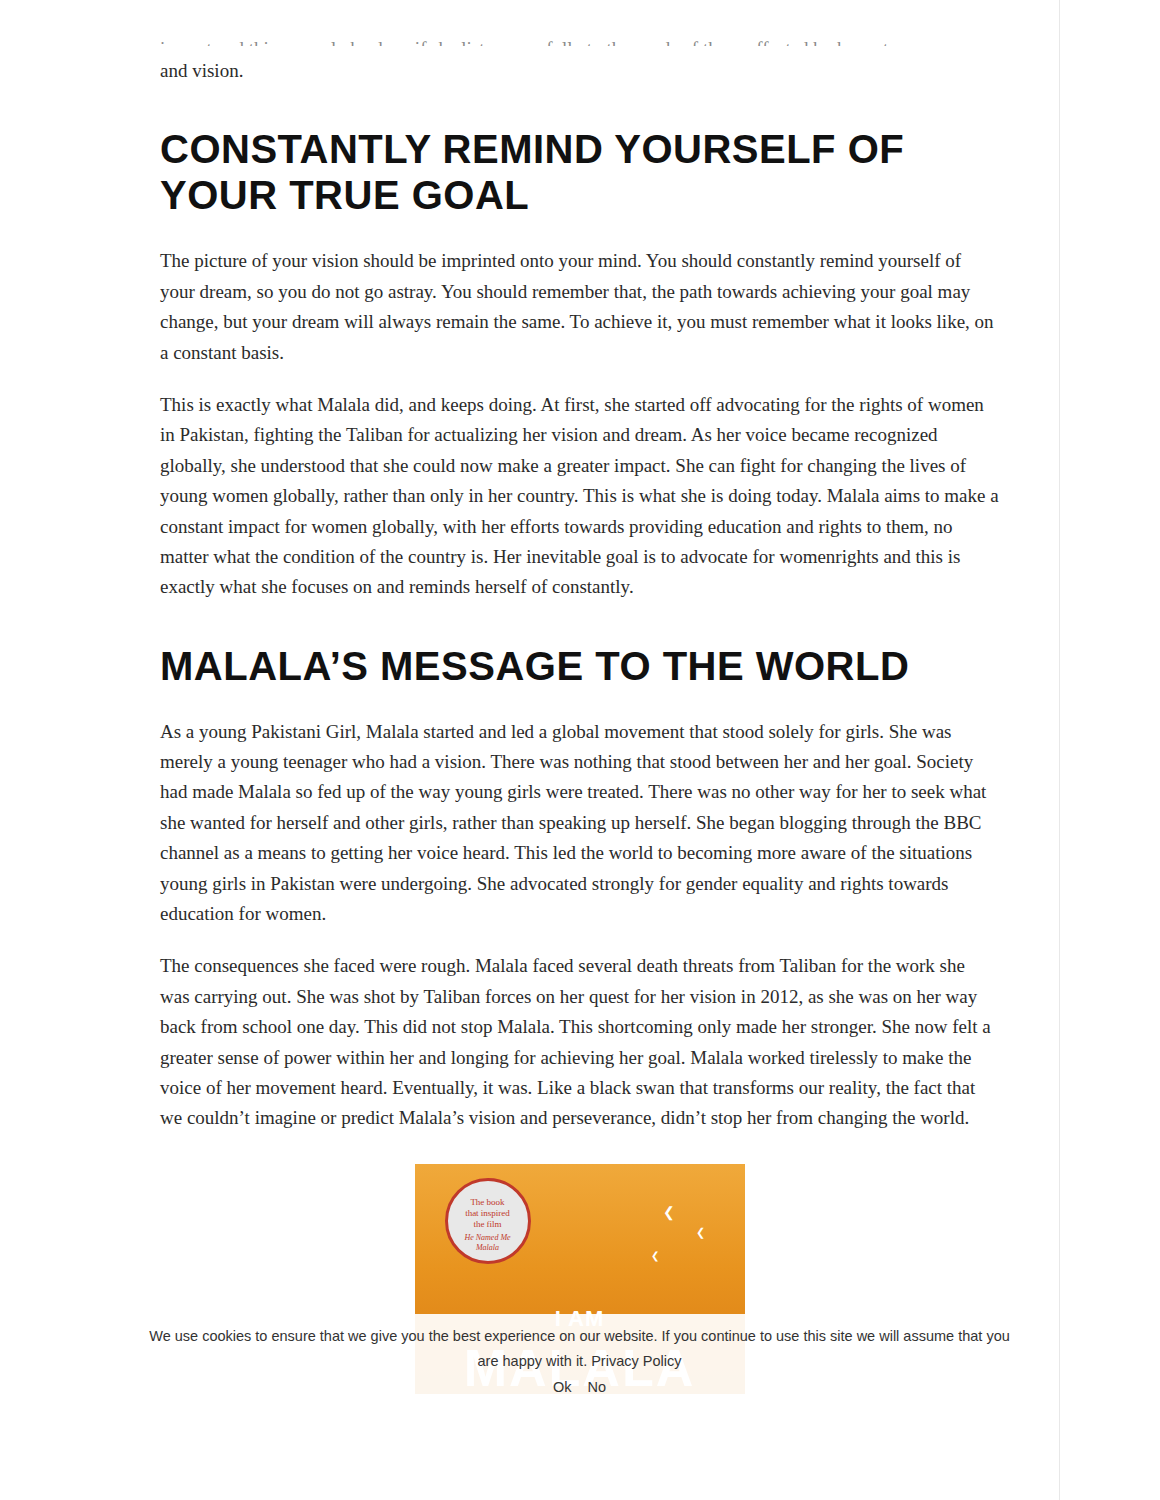impact and this can only be done if she listens carefully to the needs of those affected by her acts
and vision.
Constantly Remind Yourself of Your True Goal
The picture of your vision should be imprinted onto your mind. You should constantly remind yourself of your dream, so you do not go astray. You should remember that, the path towards achieving your goal may change, but your dream will always remain the same. To achieve it, you must remember what it looks like, on a constant basis.
This is exactly what Malala did, and keeps doing. At first, she started off advocating for the rights of women in Pakistan, fighting the Taliban for actualizing her vision and dream. As her voice became recognized globally, she understood that she could now make a greater impact. She can fight for changing the lives of young women globally, rather than only in her country. This is what she is doing today. Malala aims to make a constant impact for women globally, with her efforts towards providing education and rights to them, no matter what the condition of the country is. Her inevitable goal is to advocate for womenrights and this is exactly what she focuses on and reminds herself of constantly.
Malala’s Message to the World
As a young Pakistani Girl, Malala started and led a global movement that stood solely for girls. She was merely a young teenager who had a vision. There was nothing that stood between her and her goal. Society had made Malala so fed up of the way young girls were treated. There was no other way for her to seek what she wanted for herself and other girls, rather than speaking up herself. She began blogging through the BBC channel as a means to getting her voice heard. This led the world to becoming more aware of the situations young girls in Pakistan were undergoing. She advocated strongly for gender equality and rights towards education for women.
The consequences she faced were rough. Malala faced several death threats from Taliban for the work she was carrying out. She was shot by Taliban forces on her quest for her vision in 2012, as she was on her way back from school one day. This did not stop Malala. This shortcoming only made her stronger. She now felt a greater sense of power within her and longing for achieving her goal. Malala worked tirelessly to make the voice of her movement heard. Eventually, it was. Like a black swan that transforms our reality, the fact that we couldn’t imagine or predict Malala’s vision and perseverance, didn’t stop her from changing the world.
The book
that inspired
the filmHe Named Me
Malala
❮ ❮ ❮
I AM
MALALA
We use cookies to ensure that we give you the best experience on our website. If you continue to use this site we will assume that you are happy with it. Privacy Policy
Ok No